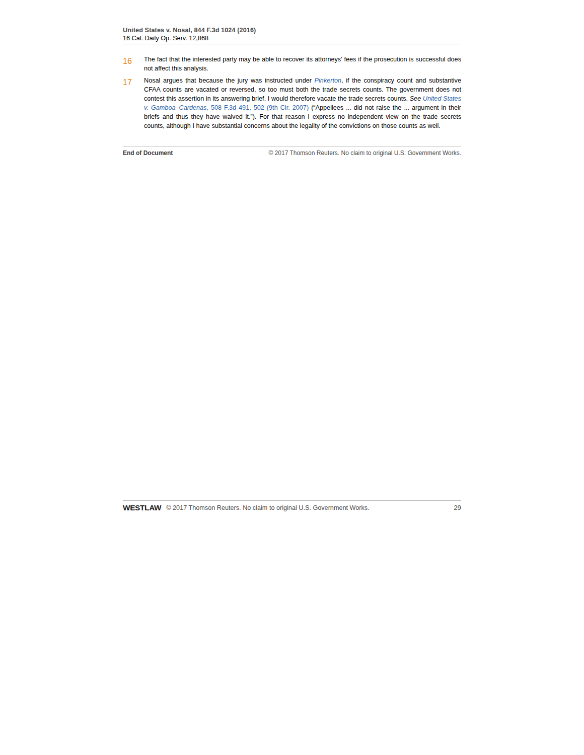United States v. Nosal, 844 F.3d 1024 (2016)
16 Cal. Daily Op. Serv. 12,868
16
The fact that the interested party may be able to recover its attorneys' fees if the prosecution is successful does not affect this analysis.
17
Nosal argues that because the jury was instructed under Pinkerton, if the conspiracy count and substantive CFAA counts are vacated or reversed, so too must both the trade secrets counts. The government does not contest this assertion in its answering brief. I would therefore vacate the trade secrets counts. See United States v. Gamboa–Cardenas, 508 F.3d 491, 502 (9th Cir. 2007) (“Appellees ... did not raise the ... argument in their briefs and thus they have waived it.”). For that reason I express no independent view on the trade secrets counts, although I have substantial concerns about the legality of the convictions on those counts as well.
End of Document
© 2017 Thomson Reuters. No claim to original U.S. Government Works.
WESTLAW
© 2017 Thomson Reuters. No claim to original U.S. Government Works.
29